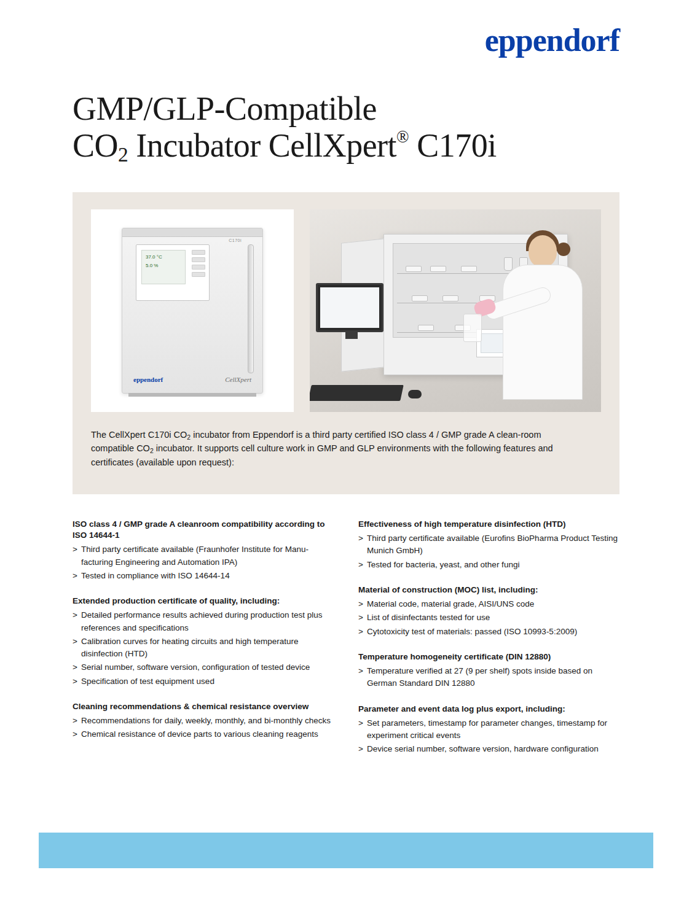eppendorf
GMP/GLP-Compatible
CO2 Incubator CellXpert® C170i
C170i
37.0 °C
5.0 %
eppendorf
CellXpert
The CellXpert C170i CO2 incubator from Eppendorf is a third party certified ISO class 4 / GMP grade A clean-room compatible CO2 incubator. It supports cell culture work in GMP and GLP environments with the following features and certificates (available upon request):
ISO class 4 / GMP grade A cleanroom compatibility according to ISO 14644-1
Third party certificate available (Fraunhofer Institute for Manu-facturing Engineering and Automation IPA)
Tested in compliance with ISO 14644-14
Extended production certificate of quality, including:
Detailed performance results achieved during production test plus references and specifications
Calibration curves for heating circuits and high temperature disinfection (HTD)
Serial number, software version, configuration of tested device
Specification of test equipment used
Cleaning recommendations & chemical resistance overview
Recommendations for daily, weekly, monthly, and bi-monthly checks
Chemical resistance of device parts to various cleaning reagents
Effectiveness of high temperature disinfection (HTD)
Third party certificate available (Eurofins BioPharma Product Testing Munich GmbH)
Tested for bacteria, yeast, and other fungi
Material of construction (MOC) list, including:
Material code, material grade, AISI/UNS code
List of disinfectants tested for use
Cytotoxicity test of materials: passed (ISO 10993-5:2009)
Temperature homogeneity certificate (DIN 12880)
Temperature verified at 27 (9 per shelf) spots inside based on German Standard DIN 12880
Parameter and event data log plus export, including:
Set parameters, timestamp for parameter changes, timestamp for experiment critical events
Device serial number, software version, hardware configuration